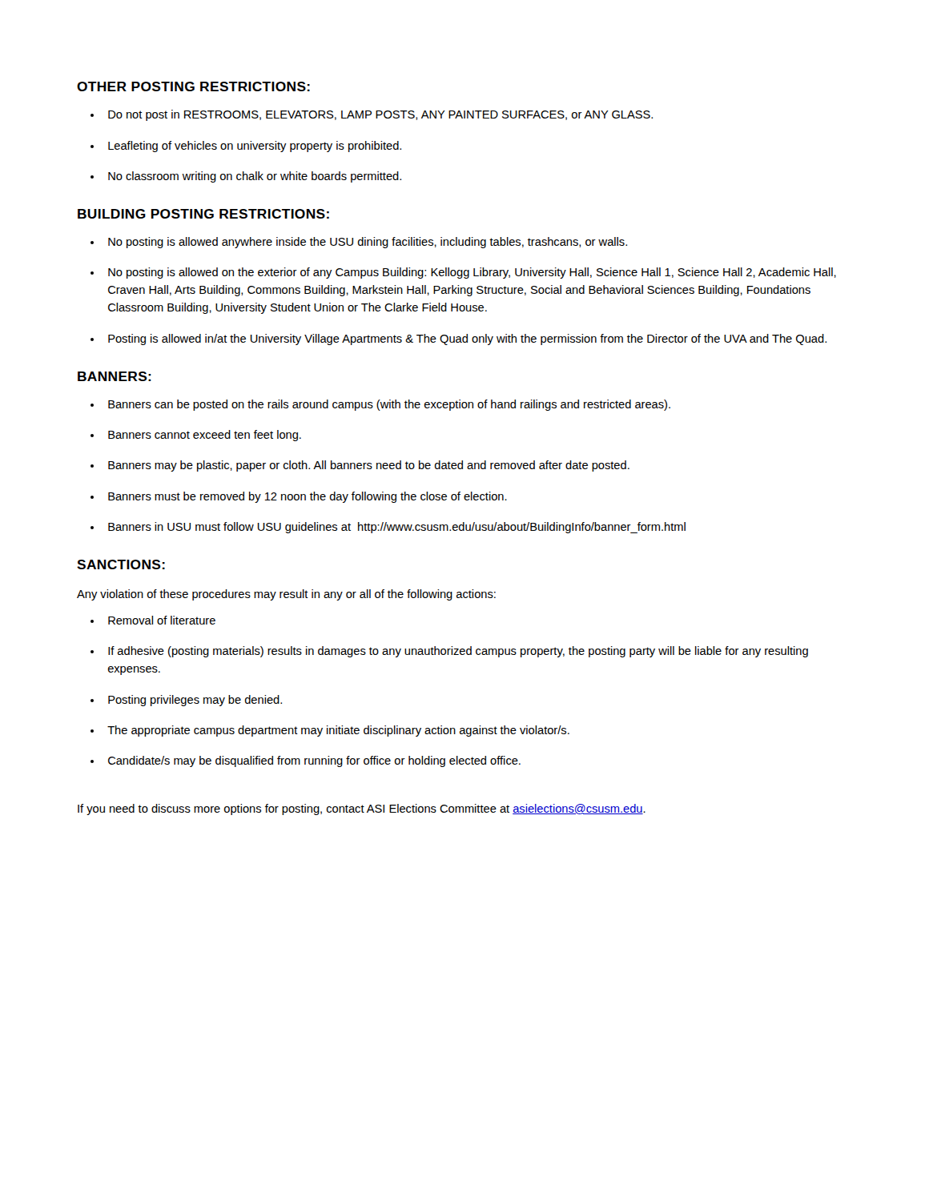OTHER POSTING RESTRICTIONS:
Do not post in RESTROOMS, ELEVATORS, LAMP POSTS, ANY PAINTED SURFACES, or ANY GLASS.
Leafleting of vehicles on university property is prohibited.
No classroom writing on chalk or white boards permitted.
BUILDING POSTING RESTRICTIONS:
No posting is allowed anywhere inside the USU dining facilities, including tables, trashcans, or walls.
No posting is allowed on the exterior of any Campus Building: Kellogg Library, University Hall, Science Hall 1, Science Hall 2, Academic Hall, Craven Hall, Arts Building, Commons Building, Markstein Hall, Parking Structure, Social and Behavioral Sciences Building, Foundations Classroom Building, University Student Union or The Clarke Field House.
Posting is allowed in/at the University Village Apartments & The Quad only with the permission from the Director of the UVA and The Quad.
BANNERS:
Banners can be posted on the rails around campus (with the exception of hand railings and restricted areas).
Banners cannot exceed ten feet long.
Banners may be plastic, paper or cloth. All banners need to be dated and removed after date posted.
Banners must be removed by 12 noon the day following the close of election.
Banners in USU must follow USU guidelines at http://www.csusm.edu/usu/about/BuildingInfo/banner_form.html
SANCTIONS:
Any violation of these procedures may result in any or all of the following actions:
Removal of literature
If adhesive (posting materials) results in damages to any unauthorized campus property, the posting party will be liable for any resulting expenses.
Posting privileges may be denied.
The appropriate campus department may initiate disciplinary action against the violator/s.
Candidate/s may be disqualified from running for office or holding elected office.
If you need to discuss more options for posting, contact ASI Elections Committee at asielections@csusm.edu.